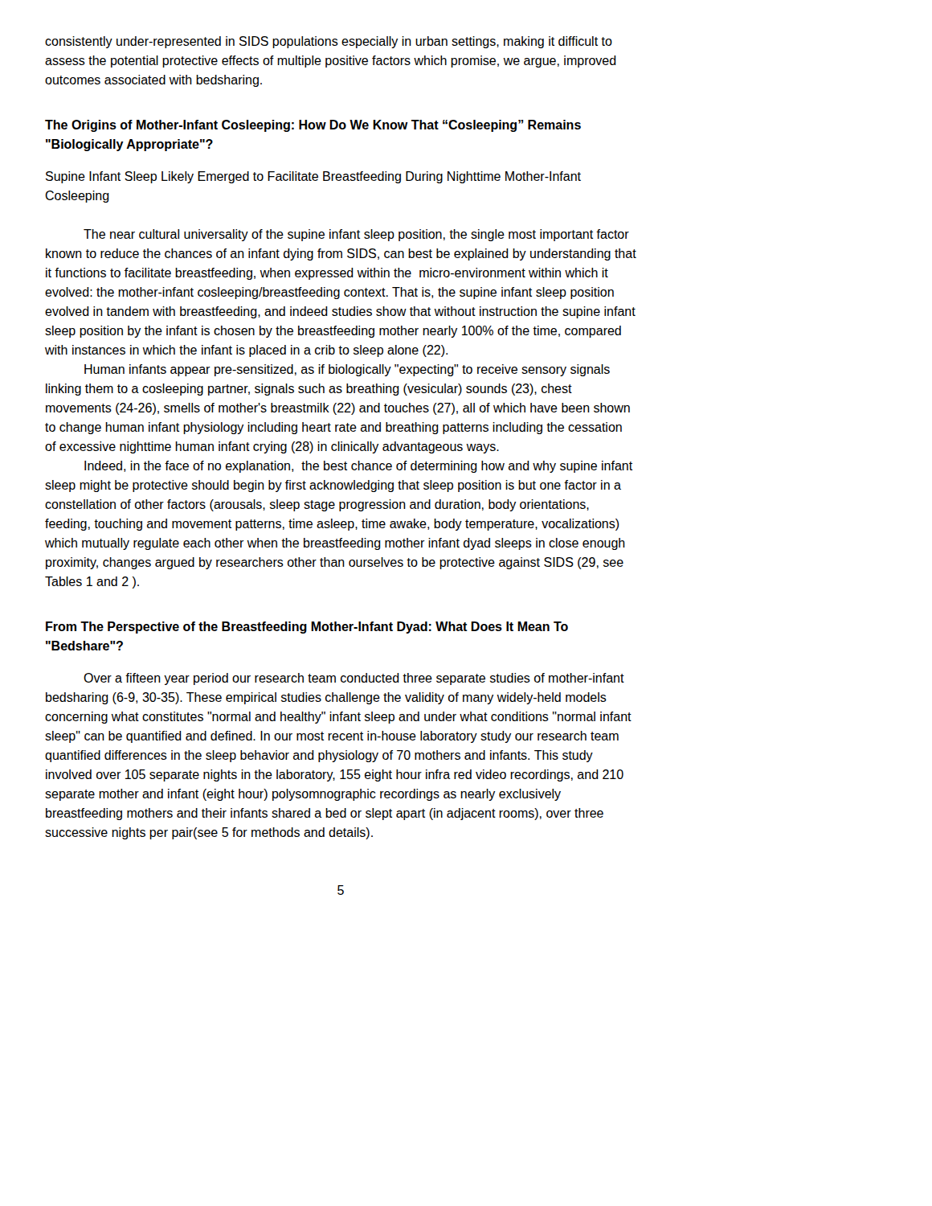consistently under-represented in SIDS populations especially in urban settings, making it difficult to assess the potential protective effects of multiple positive factors which promise, we argue, improved outcomes associated with bedsharing.
The Origins of Mother-Infant Cosleeping: How Do We Know That “Cosleeping” Remains "Biologically Appropriate"?
Supine Infant Sleep Likely Emerged to Facilitate Breastfeeding During Nighttime Mother-Infant Cosleeping
The near cultural universality of the supine infant sleep position, the single most important factor known to reduce the chances of an infant dying from SIDS, can best be explained by understanding that it functions to facilitate breastfeeding, when expressed within the micro-environment within which it evolved: the mother-infant cosleeping/breastfeeding context. That is, the supine infant sleep position evolved in tandem with breastfeeding, and indeed studies show that without instruction the supine infant sleep position by the infant is chosen by the breastfeeding mother nearly 100% of the time, compared with instances in which the infant is placed in a crib to sleep alone (22).
Human infants appear pre-sensitized, as if biologically "expecting" to receive sensory signals linking them to a cosleeping partner, signals such as breathing (vesicular) sounds (23), chest movements (24-26), smells of mother's breastmilk (22) and touches (27), all of which have been shown to change human infant physiology including heart rate and breathing patterns including the cessation of excessive nighttime human infant crying (28) in clinically advantageous ways.
Indeed, in the face of no explanation, the best chance of determining how and why supine infant sleep might be protective should begin by first acknowledging that sleep position is but one factor in a constellation of other factors (arousals, sleep stage progression and duration, body orientations, feeding, touching and movement patterns, time asleep, time awake, body temperature, vocalizations) which mutually regulate each other when the breastfeeding mother infant dyad sleeps in close enough proximity, changes argued by researchers other than ourselves to be protective against SIDS (29, see Tables 1 and 2 ).
From The Perspective of the Breastfeeding Mother-Infant Dyad: What Does It Mean To "Bedshare"?
Over a fifteen year period our research team conducted three separate studies of mother-infant bedsharing (6-9, 30-35). These empirical studies challenge the validity of many widely-held models concerning what constitutes "normal and healthy" infant sleep and under what conditions "normal infant sleep" can be quantified and defined. In our most recent in-house laboratory study our research team quantified differences in the sleep behavior and physiology of 70 mothers and infants. This study involved over 105 separate nights in the laboratory, 155 eight hour infra red video recordings, and 210 separate mother and infant (eight hour) polysomnographic recordings as nearly exclusively breastfeeding mothers and their infants shared a bed or slept apart (in adjacent rooms), over three successive nights per pair(see 5 for methods and details).
5